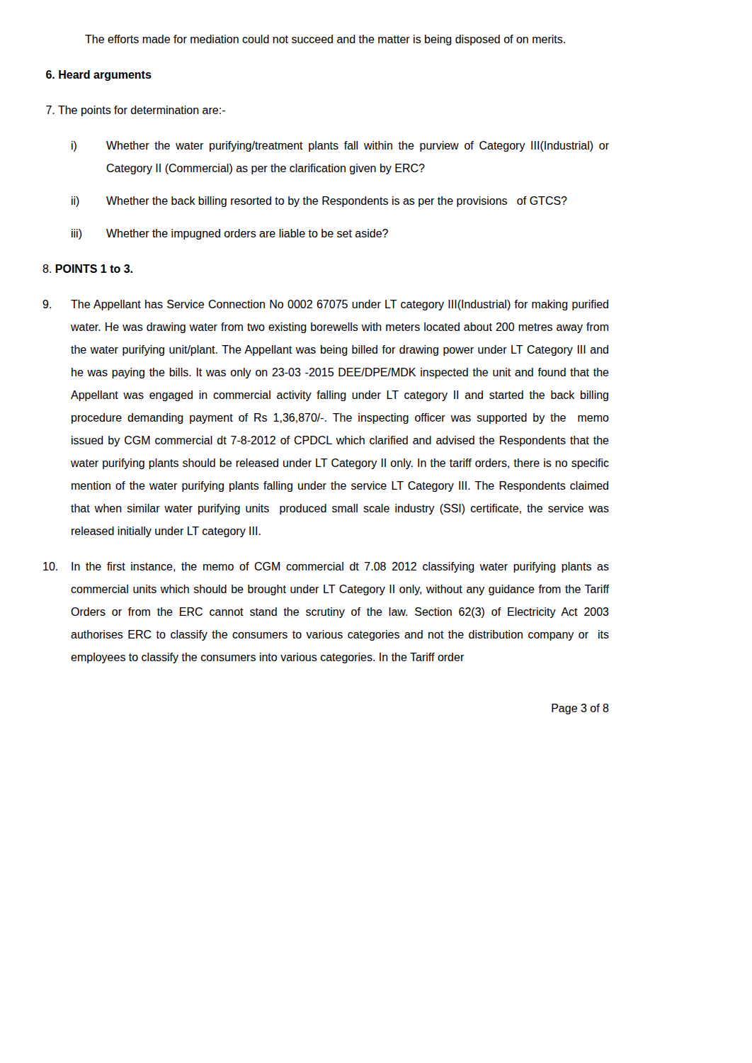The efforts made for mediation could not succeed and the matter is being disposed of on merits.
6. Heard arguments
7. The points for determination are:-
i) Whether the water purifying/treatment plants fall within the purview of Category III(Industrial) or Category II (Commercial) as per the clarification given by ERC?
ii) Whether the back billing resorted to by the Respondents is as per the provisions of GTCS?
iii) Whether the impugned orders are liable to be set aside?
8. POINTS 1 to 3.
9.
The Appellant has Service Connection No 0002 67075 under LT category III(Industrial) for making purified water. He was drawing water from two existing borewells with meters located about 200 metres away from the water purifying unit/plant. The Appellant was being billed for drawing power under LT Category III and he was paying the bills. It was only on 23-03 -2015 DEE/DPE/MDK inspected the unit and found that the Appellant was engaged in commercial activity falling under LT category II and started the back billing procedure demanding payment of Rs 1,36,870/-. The inspecting officer was supported by the memo issued by CGM commercial dt 7-8-2012 of CPDCL which clarified and advised the Respondents that the water purifying plants should be released under LT Category II only. In the tariff orders, there is no specific mention of the water purifying plants falling under the service LT Category III. The Respondents claimed that when similar water purifying units produced small scale industry (SSI) certificate, the service was released initially under LT category III.
10.
In the first instance, the memo of CGM commercial dt 7.08 2012 classifying water purifying plants as commercial units which should be brought under LT Category II only, without any guidance from the Tariff Orders or from the ERC cannot stand the scrutiny of the law. Section 62(3) of Electricity Act 2003 authorises ERC to classify the consumers to various categories and not the distribution company or its employees to classify the consumers into various categories. In the Tariff order
Page 3 of 8